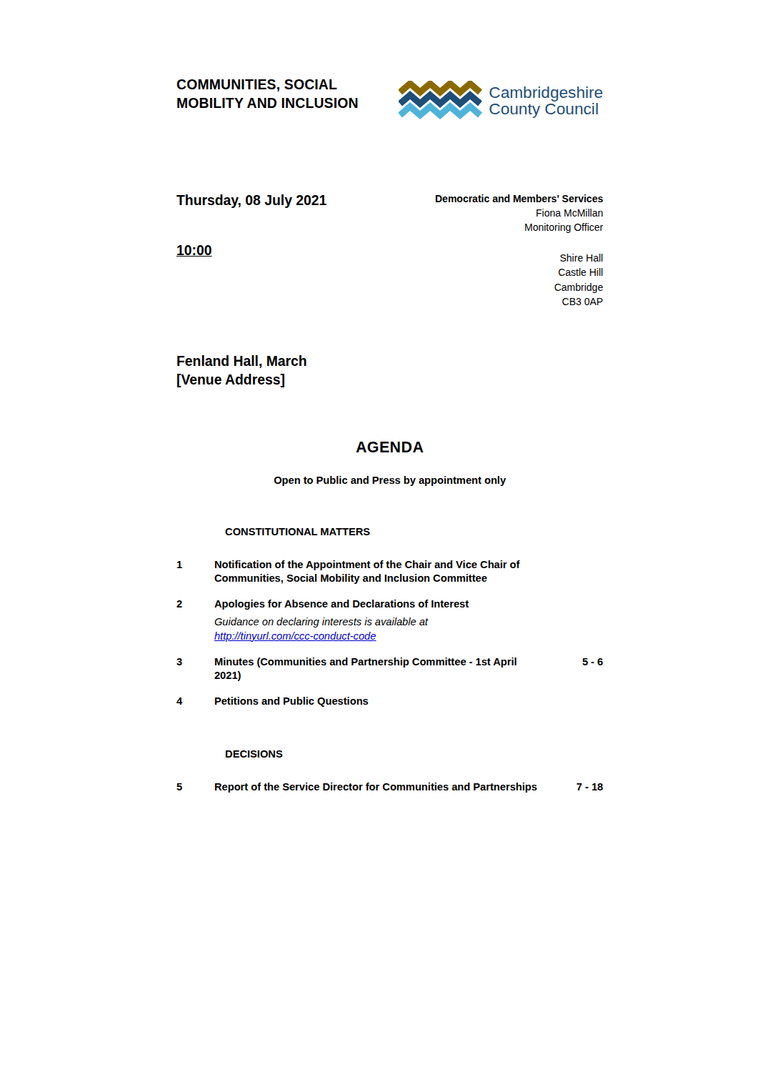COMMUNITIES, SOCIAL
MOBILITY AND INCLUSION
Cambridgeshire County Council
Thursday, 08 July 2021
10:00
Democratic and Members' Services
Fiona McMillan
Monitoring Officer
Shire Hall
Castle Hill
Cambridge
CB3 0AP
Fenland Hall, March
[Venue Address]
AGENDA
Open to Public and Press by appointment only
CONSTITUTIONAL MATTERS
| 1 | Notification of the Appointment of the Chair and Vice Chair of Communities, Social Mobility and Inclusion Committee | |
| 2 | Apologies for Absence and Declarations of Interest Guidance on declaring interests is available at http://tinyurl.com/ccc-conduct-code | |
| 3 | Minutes (Communities and Partnership Committee - 1st April 2021) | 5 - 6 |
| 4 | Petitions and Public Questions | |
DECISIONS
| 5 | Report of the Service Director for Communities and Partnerships | 7 - 18 |